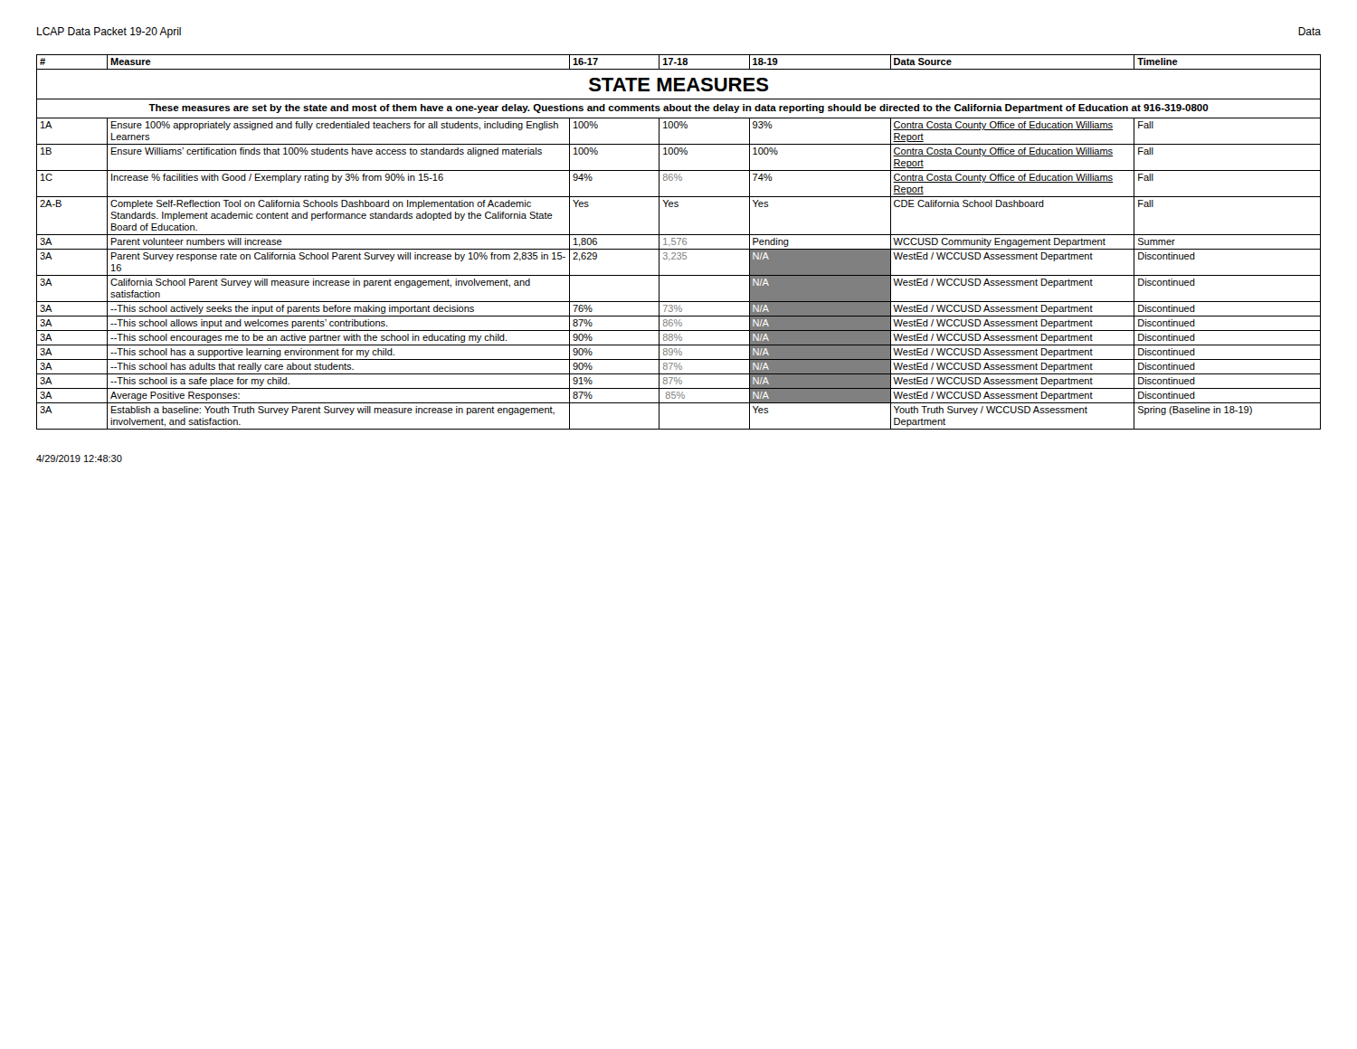LCAP Data Packet 19-20 April
Data
| # | Measure | 16-17 | 17-18 | 18-19 | Data Source | Timeline |
| --- | --- | --- | --- | --- | --- | --- |
| STATE MEASURES |
| These measures are set by the state and most of them have a one-year delay. Questions and comments about the delay in data reporting should be directed to the California Department of Education at 916-319-0800 |
| 1A | Ensure 100% appropriately assigned and fully credentialed teachers for all students, including English Learners | 100% | 100% | 93% | Contra Costa County Office of Education Williams Report | Fall |
| 1B | Ensure Williams’ certification finds that 100% students have access to standards aligned materials | 100% | 100% | 100% | Contra Costa County Office of Education Williams Report | Fall |
| 1C | Increase % facilities with Good / Exemplary rating by 3% from 90% in 15-16 | 94% | 86% | 74% | Contra Costa County Office of Education Williams Report | Fall |
| 2A-B | Complete Self-Reflection Tool on California Schools Dashboard on Implementation of Academic Standards. Implement academic content and performance standards adopted by the California State Board of Education. | Yes | Yes | Yes | CDE California School Dashboard | Fall |
| 3A | Parent volunteer numbers will increase | 1,806 | 1,576 | Pending | WCCUSD Community Engagement Department | Summer |
| 3A | Parent Survey response rate on California School Parent Survey will increase by 10% from 2,835 in 15-16 | 2,629 | 3,235 | N/A | WestEd / WCCUSD Assessment Department | Discontinued |
| 3A | California School Parent Survey will measure increase in parent engagement, involvement, and satisfaction | | | N/A | WestEd / WCCUSD Assessment Department | Discontinued |
| 3A | --This school actively seeks the input of parents before making important decisions | 76% | 73% | N/A | WestEd / WCCUSD Assessment Department | Discontinued |
| 3A | --This school allows input and welcomes parents’ contributions. | 87% | 86% | N/A | WestEd / WCCUSD Assessment Department | Discontinued |
| 3A | --This school encourages me to be an active partner with the school in educating my child. | 90% | 88% | N/A | WestEd / WCCUSD Assessment Department | Discontinued |
| 3A | --This school has a supportive learning environment for my child. | 90% | 89% | N/A | WestEd / WCCUSD Assessment Department | Discontinued |
| 3A | --This school has adults that really care about students. | 90% | 87% | N/A | WestEd / WCCUSD Assessment Department | Discontinued |
| 3A | --This school is a safe place for my child. | 91% | 87% | N/A | WestEd / WCCUSD Assessment Department | Discontinued |
| 3A | Average Positive Responses: | 87% | 85% | N/A | WestEd / WCCUSD Assessment Department | Discontinued |
| 3A | Establish a baseline: Youth Truth Survey Parent Survey will measure increase in parent engagement, involvement, and satisfaction. | | | Yes | Youth Truth Survey / WCCUSD Assessment Department | Spring (Baseline in 18-19) |
4/29/2019 12:48:30